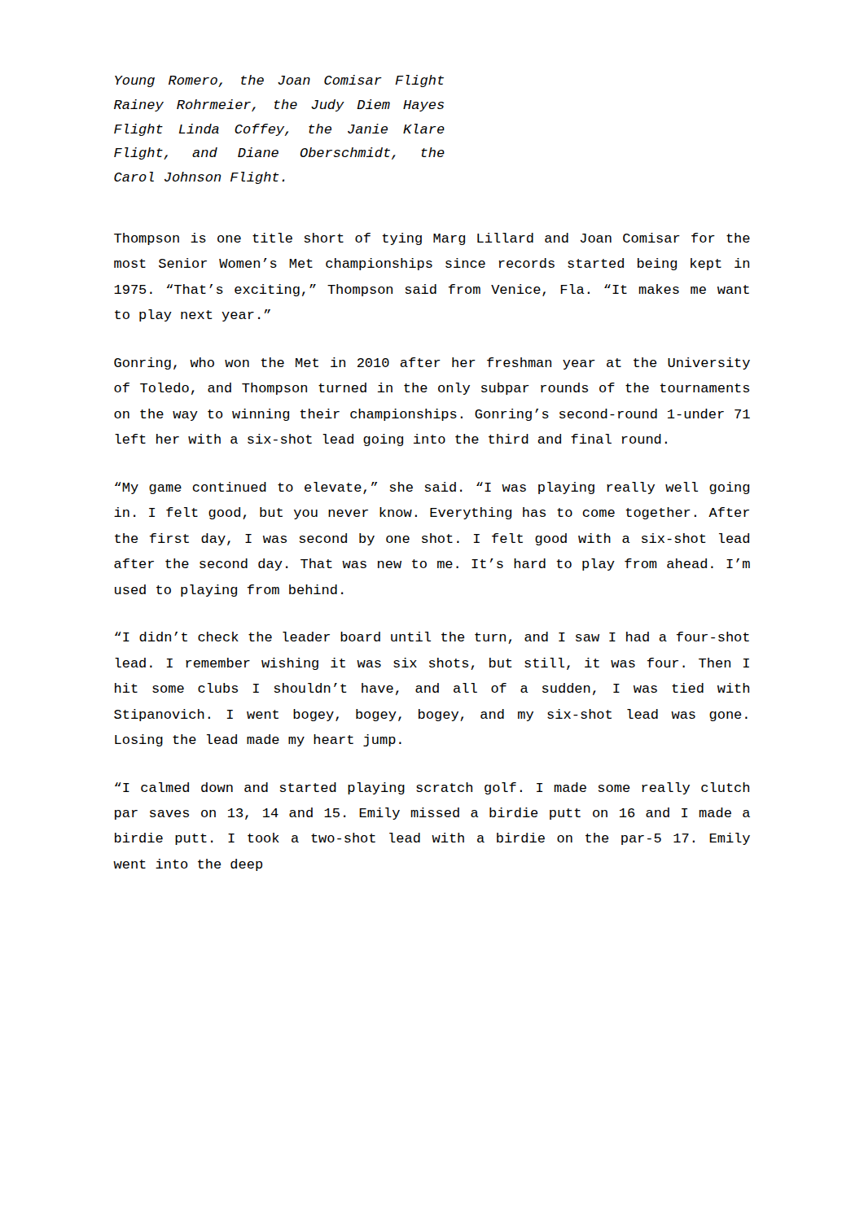Young Romero, the Joan Comisar Flight Rainey Rohrmeier, the Judy Diem Hayes Flight Linda Coffey, the Janie Klare Flight, and Diane Oberschmidt, the Carol Johnson Flight.
Thompson is one title short of tying Marg Lillard and Joan Comisar for the most Senior Women’s Met championships since records started being kept in 1975. “That’s exciting,” Thompson said from Venice, Fla. “It makes me want to play next year.”
Gonring, who won the Met in 2010 after her freshman year at the University of Toledo, and Thompson turned in the only subpar rounds of the tournaments on the way to winning their championships. Gonring’s second-round 1-under 71 left her with a six-shot lead going into the third and final round.
“My game continued to elevate,” she said. “I was playing really well going in. I felt good, but you never know. Everything has to come together. After the first day, I was second by one shot. I felt good with a six-shot lead after the second day. That was new to me. It’s hard to play from ahead. I’m used to playing from behind.
“I didn’t check the leader board until the turn, and I saw I had a four-shot lead. I remember wishing it was six shots, but still, it was four. Then I hit some clubs I shouldn’t have, and all of a sudden, I was tied with Stipanovich. I went bogey, bogey, bogey, and my six-shot lead was gone. Losing the lead made my heart jump.
“I calmed down and started playing scratch golf. I made some really clutch par saves on 13, 14 and 15. Emily missed a birdie putt on 16 and I made a birdie putt. I took a two-shot lead with a birdie on the par-5 17. Emily went into the deep